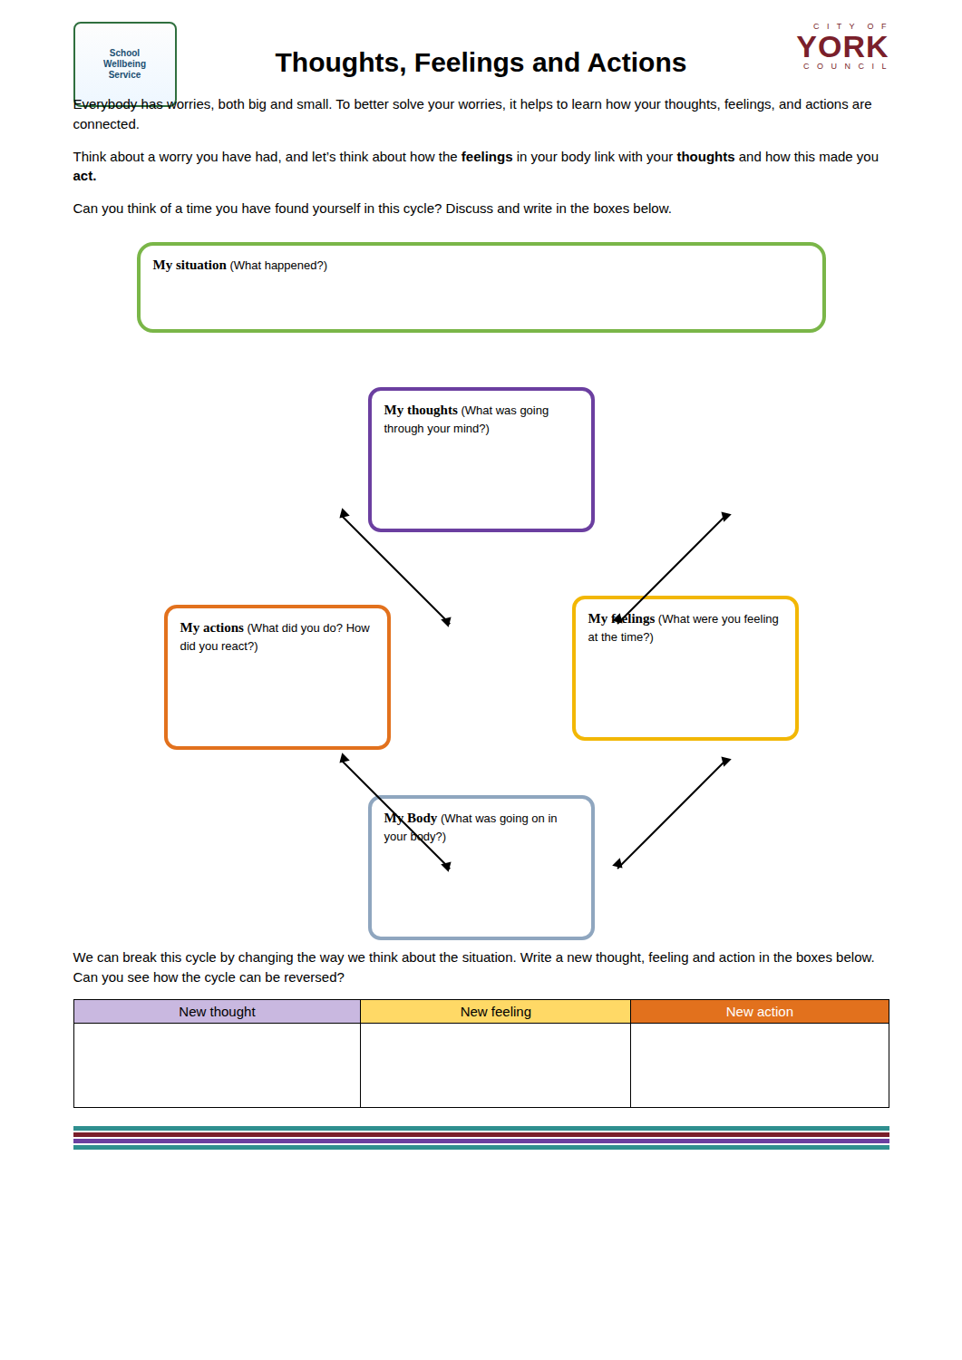School
Wellbeing
Service
C I T Y O F
YORK
C O U N C I L
Thoughts, Feelings and Actions
Everybody has worries, both big and small. To better solve your worries, it helps to learn how your thoughts, feelings, and actions are connected.
Think about a worry you have had, and let’s think about how the feelings in your body link with your thoughts and how this made you act.
Can you think of a time you have found yourself in this cycle? Discuss and write in the boxes below.
My situation (What happened?)
My thoughts (What was going through your mind?)
My feelings (What were you feeling at the time?)
My actions (What did you do? How did you react?)
My Body (What was going on in your body?)
We can break this cycle by changing the way we think about the situation. Write a new thought, feeling and action in the boxes below. Can you see how the cycle can be reversed?
| New thought | New feeling | New action |
| --- | --- | --- |